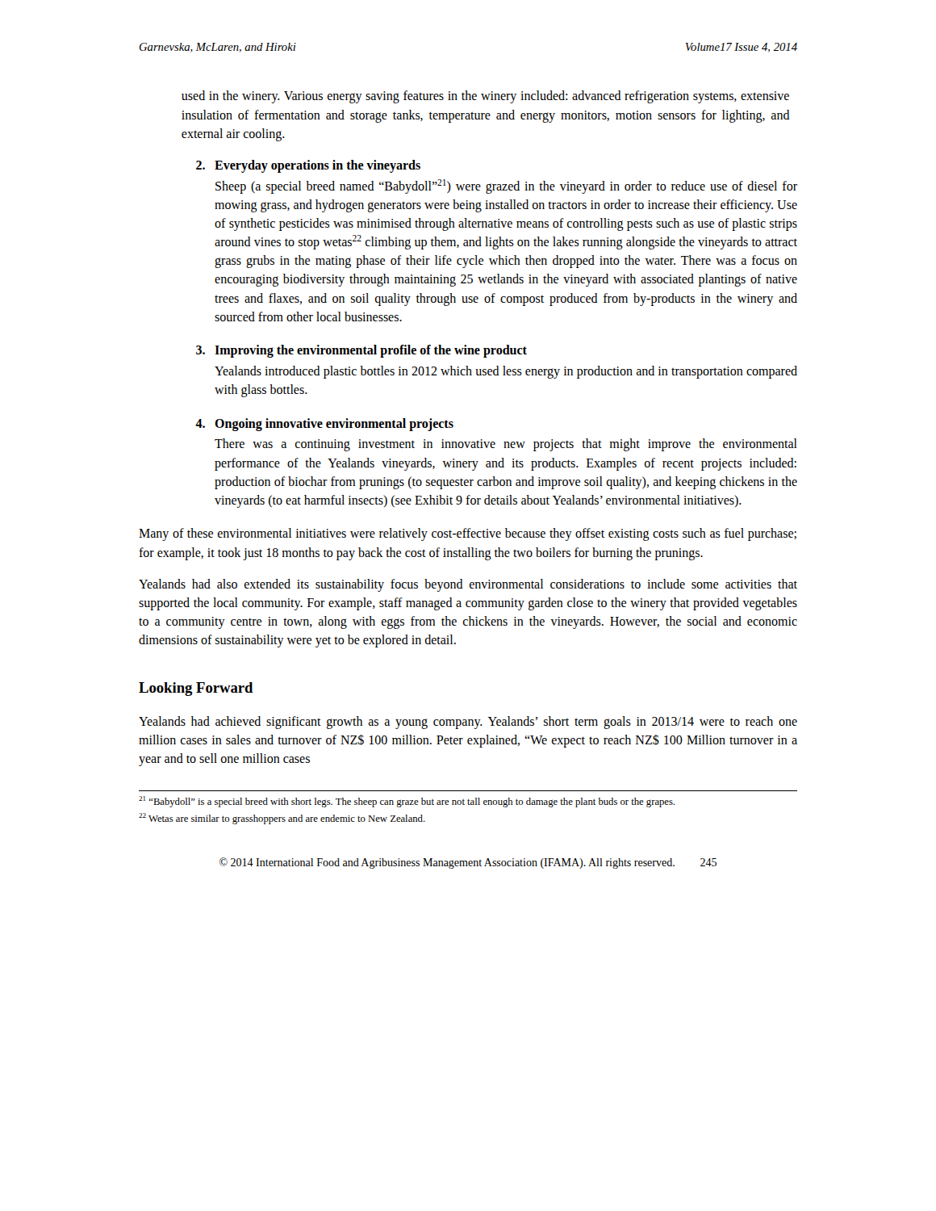Garnevska, McLaren, and Hiroki
Volume17 Issue 4, 2014
used in the winery. Various energy saving features in the winery included: advanced refrigeration systems, extensive insulation of fermentation and storage tanks, temperature and energy monitors, motion sensors for lighting, and external air cooling.
Everyday operations in the vineyards Sheep (a special breed named “Babydoll”21) were grazed in the vineyard in order to reduce use of diesel for mowing grass, and hydrogen generators were being installed on tractors in order to increase their efficiency. Use of synthetic pesticides was minimised through alternative means of controlling pests such as use of plastic strips around vines to stop wetas22 climbing up them, and lights on the lakes running alongside the vineyards to attract grass grubs in the mating phase of their life cycle which then dropped into the water. There was a focus on encouraging biodiversity through maintaining 25 wetlands in the vineyard with associated plantings of native trees and flaxes, and on soil quality through use of compost produced from by-products in the winery and sourced from other local businesses.
Improving the environmental profile of the wine product Yealands introduced plastic bottles in 2012 which used less energy in production and in transportation compared with glass bottles.
Ongoing innovative environmental projects There was a continuing investment in innovative new projects that might improve the environmental performance of the Yealands vineyards, winery and its products. Examples of recent projects included: production of biochar from prunings (to sequester carbon and improve soil quality), and keeping chickens in the vineyards (to eat harmful insects) (see Exhibit 9 for details about Yealands’ environmental initiatives).
Many of these environmental initiatives were relatively cost-effective because they offset existing costs such as fuel purchase; for example, it took just 18 months to pay back the cost of installing the two boilers for burning the prunings.
Yealands had also extended its sustainability focus beyond environmental considerations to include some activities that supported the local community. For example, staff managed a community garden close to the winery that provided vegetables to a community centre in town, along with eggs from the chickens in the vineyards. However, the social and economic dimensions of sustainability were yet to be explored in detail.
Looking Forward
Yealands had achieved significant growth as a young company. Yealands’ short term goals in 2013/14 were to reach one million cases in sales and turnover of NZ$ 100 million. Peter explained, “We expect to reach NZ$ 100 Million turnover in a year and to sell one million cases
21 “Babydoll” is a special breed with short legs. The sheep can graze but are not tall enough to damage the plant buds or the grapes.
22 Wetas are similar to grasshoppers and are endemic to New Zealand.
© 2014 International Food and Agribusiness Management Association (IFAMA). All rights reserved.245